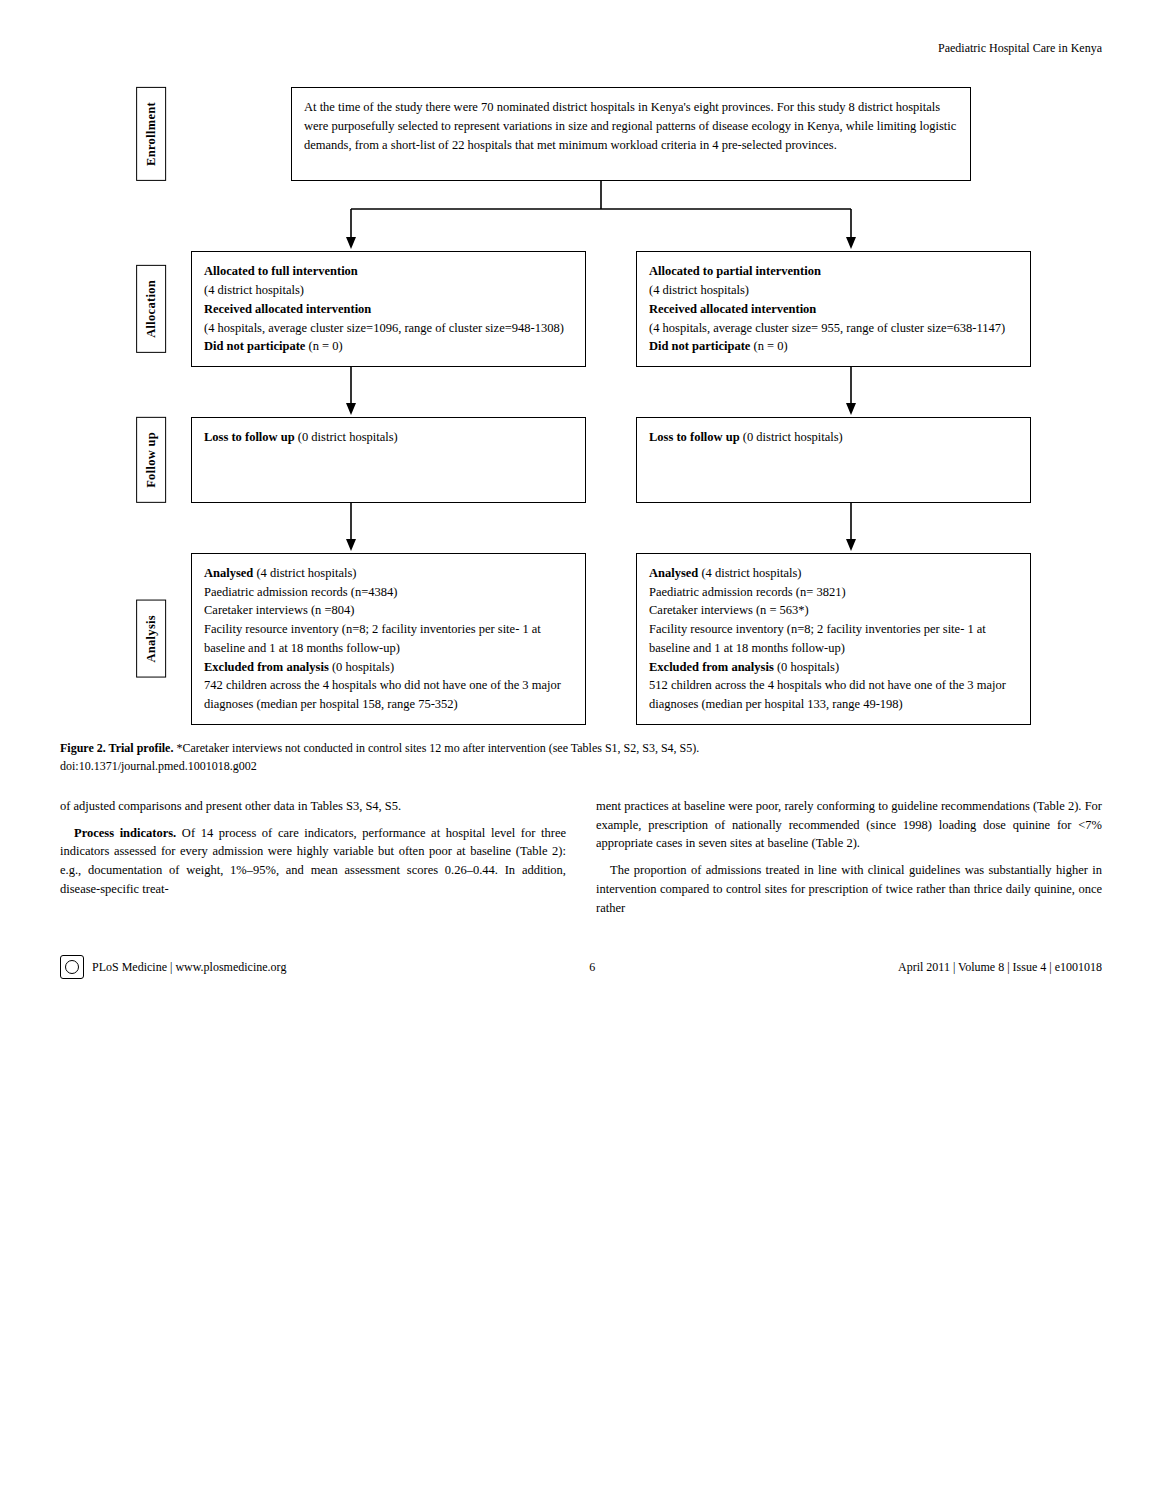Paediatric Hospital Care in Kenya
Enrollment
At the time of the study there were 70 nominated district hospitals in Kenya's eight provinces. For this study 8 district hospitals were purposefully selected to represent variations in size and regional patterns of disease ecology in Kenya, while limiting logistic demands, from a short-list of 22 hospitals that met minimum workload criteria in 4 pre-selected provinces.
Allocation
Allocated to full intervention
(4 district hospitals)
Received allocated intervention
(4 hospitals, average cluster size=1096, range of cluster size=948-1308)
Did not participate (n = 0)
Allocated to partial intervention
(4 district hospitals)
Received allocated intervention
(4 hospitals, average cluster size= 955, range of cluster size=638-1147)
Did not participate (n = 0)
Follow up
Loss to follow up (0 district hospitals)
Loss to follow up (0 district hospitals)
Analysis
Analysed (4 district hospitals)
Paediatric admission records (n=4384)
Caretaker interviews (n =804)
Facility resource inventory (n=8; 2 facility inventories per site- 1 at baseline and 1 at 18 months follow-up)
Excluded from analysis (0 hospitals)
742 children across the 4 hospitals who did not have one of the 3 major diagnoses (median per hospital 158, range 75-352)
Analysed (4 district hospitals)
Paediatric admission records (n= 3821)
Caretaker interviews (n = 563*)
Facility resource inventory (n=8; 2 facility inventories per site- 1 at baseline and 1 at 18 months follow-up)
Excluded from analysis (0 hospitals)
512 children across the 4 hospitals who did not have one of the 3 major diagnoses (median per hospital 133, range 49-198)
Figure 2. Trial profile. *Caretaker interviews not conducted in control sites 12 mo after intervention (see Tables S1, S2, S3, S4, S5).
doi:10.1371/journal.pmed.1001018.g002
of adjusted comparisons and present other data in Tables S3, S4, S5.
Process indicators. Of 14 process of care indicators, performance at hospital level for three indicators assessed for every admission were highly variable but often poor at baseline (Table 2): e.g., documentation of weight, 1%–95%, and mean assessment scores 0.26–0.44. In addition, disease-specific treat-
ment practices at baseline were poor, rarely conforming to guideline recommendations (Table 2). For example, prescription of nationally recommended (since 1998) loading dose quinine for <7% appropriate cases in seven sites at baseline (Table 2).
The proportion of admissions treated in line with clinical guidelines was substantially higher in intervention compared to control sites for prescription of twice rather than thrice daily quinine, once rather
PLoS Medicine | www.plosmedicine.org
6
April 2011 | Volume 8 | Issue 4 | e1001018